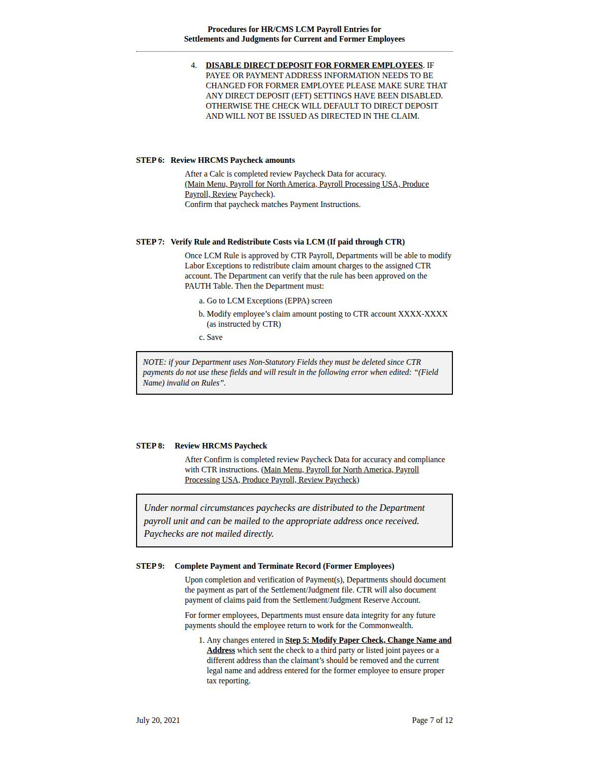Procedures for HR/CMS LCM Payroll Entries for
Settlements and Judgments for Current and Former Employees
4.
Disable Direct Deposit for Former Employees. If payee or payment address information needs to be changed for former employee please make sure that any direct deposit (EFT) settings have been disabled. Otherwise the check will default to direct deposit and will not be issued as directed in the claim.
STEP 6: Review HRCMS Paycheck amounts
After a Calc is completed review Paycheck Data for accuracy.
(Main Menu, Payroll for North America, Payroll Processing USA, Produce Payroll, Review Paycheck).
Confirm that paycheck matches Payment Instructions.
STEP 7: Verify Rule and Redistribute Costs via LCM (If paid through CTR)
Once LCM Rule is approved by CTR Payroll, Departments will be able to modify Labor Exceptions to redistribute claim amount charges to the assigned CTR account. The Department can verify that the rule has been approved on the PAUTH Table. Then the Department must:
Go to LCM Exceptions (EPPA) screen
Modify employee’s claim amount posting to CTR account XXXX-XXXX (as instructed by CTR)
Save
NOTE: if your Department uses Non-Statutory Fields they must be deleted since CTR payments do not use these fields and will result in the following error when edited: “(Field Name) invalid on Rules”.
STEP 8: Review HRCMS Paycheck
After Confirm is completed review Paycheck Data for accuracy and compliance with CTR instructions. (Main Menu, Payroll for North America, Payroll Processing USA, Produce Payroll, Review Paycheck)
Under normal circumstances paychecks are distributed to the Department payroll unit and can be mailed to the appropriate address once received. Paychecks are not mailed directly.
STEP 9: Complete Payment and Terminate Record (Former Employees)
Upon completion and verification of Payment(s), Departments should document the payment as part of the Settlement/Judgment file. CTR will also document payment of claims paid from the Settlement/Judgment Reserve Account.
For former employees, Departments must ensure data integrity for any future payments should the employee return to work for the Commonwealth.
Any changes entered in Step 5: Modify Paper Check, Change Name and Address which sent the check to a third party or listed joint payees or a different address than the claimant’s should be removed and the current legal name and address entered for the former employee to ensure proper tax reporting.
July 20, 2021
Page 7 of 12